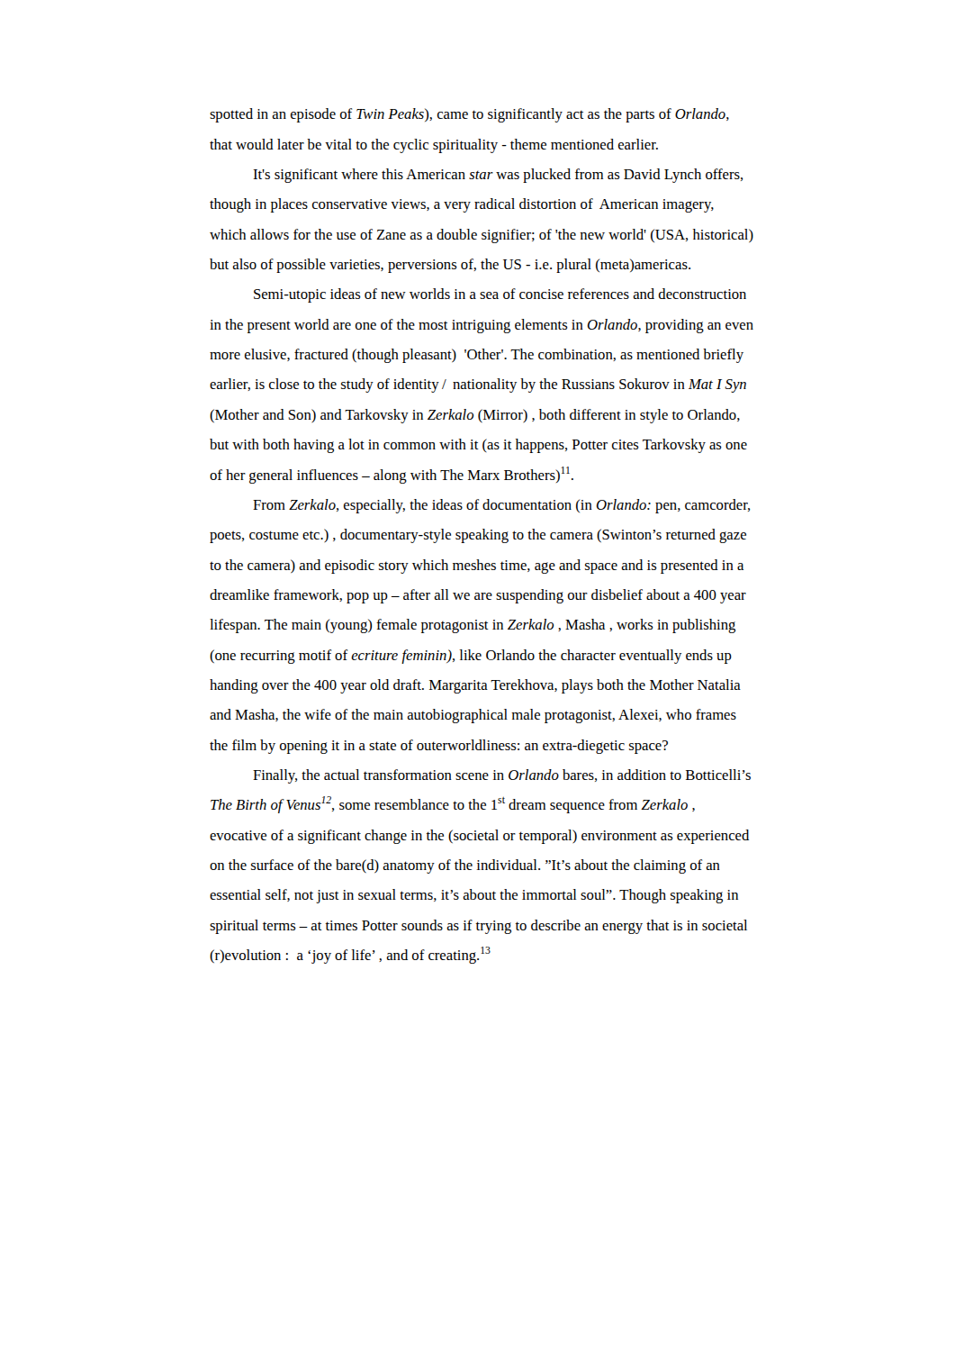spotted in an episode of Twin Peaks), came to significantly act as the parts of Orlando, that would later be vital to the cyclic spirituality - theme mentioned earlier.
It's significant where this American star was plucked from as David Lynch offers, though in places conservative views, a very radical distortion of American imagery, which allows for the use of Zane as a double signifier; of 'the new world' (USA, historical) but also of possible varieties, perversions of, the US - i.e. plural (meta)americas.
Semi-utopic ideas of new worlds in a sea of concise references and deconstruction in the present world are one of the most intriguing elements in Orlando, providing an even more elusive, fractured (though pleasant) 'Other'. The combination, as mentioned briefly earlier, is close to the study of identity /  nationality by the Russians Sokurov in Mat I Syn (Mother and Son) and Tarkovsky in Zerkalo (Mirror) , both different in style to Orlando, but with both having a lot in common with it (as it happens, Potter cites Tarkovsky as one of her general influences – along with The Marx Brothers)11.
From Zerkalo, especially, the ideas of documentation (in Orlando: pen, camcorder, poets, costume etc.) , documentary-style speaking to the camera (Swinton’s returned gaze to the camera) and episodic story which meshes time, age and space and is presented in a dreamlike framework, pop up – after all we are suspending our disbelief about a 400 year lifespan. The main (young) female protagonist in Zerkalo , Masha , works in publishing (one recurring motif of ecriture feminin), like Orlando the character eventually ends up handing over the 400 year old draft. Margarita Terekhova, plays both the Mother Natalia and Masha, the wife of the main autobiographical male protagonist, Alexei, who frames the film by opening it in a state of outerworldliness: an extra-diegetic space?
Finally, the actual transformation scene in Orlando bares, in addition to Botticelli’s The Birth of Venus12, some resemblance to the 1st dream sequence from Zerkalo , evocative of a significant change in the (societal or temporal) environment as experienced on the surface of the bare(d) anatomy of the individual. ”It’s about the claiming of an essential self, not just in sexual terms, it’s about the immortal soul”. Though speaking in spiritual terms – at times Potter sounds as if trying to describe an energy that is in societal (r)evolution : a ‘joy of life’ , and of creating.13